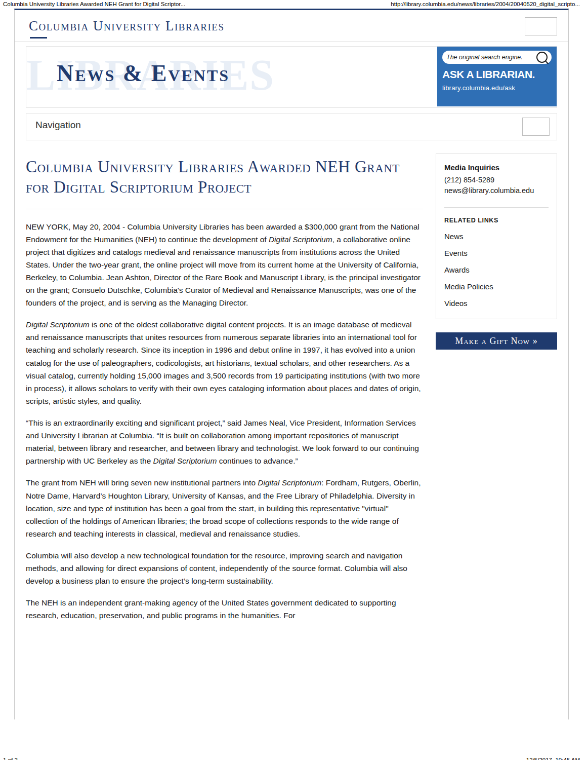Columbia University Libraries Awarded NEH Grant for Digital Scriptor... http://library.columbia.edu/news/libraries/2004/20040520_digital_scripto...
Columbia University Libraries
LIBRARIES
News & Events
The original search engine.
ASK A LIBRARIAN.
library.columbia.edu/ask
Navigation
Columbia University Libraries Awarded NEH Grant for Digital Scriptorium Project
NEW YORK, May 20, 2004 - Columbia University Libraries has been awarded a $300,000 grant from the National Endowment for the Humanities (NEH) to continue the development of Digital Scriptorium, a collaborative online project that digitizes and catalogs medieval and renaissance manuscripts from institutions across the United States. Under the two-year grant, the online project will move from its current home at the University of California, Berkeley, to Columbia. Jean Ashton, Director of the Rare Book and Manuscript Library, is the principal investigator on the grant; Consuelo Dutschke, Columbia's Curator of Medieval and Renaissance Manuscripts, was one of the founders of the project, and is serving as the Managing Director.
Digital Scriptorium is one of the oldest collaborative digital content projects. It is an image database of medieval and renaissance manuscripts that unites resources from numerous separate libraries into an international tool for teaching and scholarly research. Since its inception in 1996 and debut online in 1997, it has evolved into a union catalog for the use of paleographers, codicologists, art historians, textual scholars, and other researchers. As a visual catalog, currently holding 15,000 images and 3,500 records from 19 participating institutions (with two more in process), it allows scholars to verify with their own eyes cataloging information about places and dates of origin, scripts, artistic styles, and quality.
“This is an extraordinarily exciting and significant project,” said James Neal, Vice President, Information Services and University Librarian at Columbia. “It is built on collaboration among important repositories of manuscript material, between library and researcher, and between library and technologist. We look forward to our continuing partnership with UC Berkeley as the Digital Scriptorium continues to advance.”
The grant from NEH will bring seven new institutional partners into Digital Scriptorium: Fordham, Rutgers, Oberlin, Notre Dame, Harvard’s Houghton Library, University of Kansas, and the Free Library of Philadelphia. Diversity in location, size and type of institution has been a goal from the start, in building this representative "virtual" collection of the holdings of American libraries; the broad scope of collections responds to the wide range of research and teaching interests in classical, medieval and renaissance studies.
Columbia will also develop a new technological foundation for the resource, improving search and navigation methods, and allowing for direct expansions of content, independently of the source format. Columbia will also develop a business plan to ensure the project’s long-term sustainability.
The NEH is an independent grant-making agency of the United States government dedicated to supporting research, education, preservation, and public programs in the humanities. For
Media Inquiries
(212) 854-5289
news@library.columbia.edu
RELATED LINKS
News
Events
Awards
Media Policies
Videos
Make a Gift Now »
1 of 2 12/5/2017, 10:45 AM